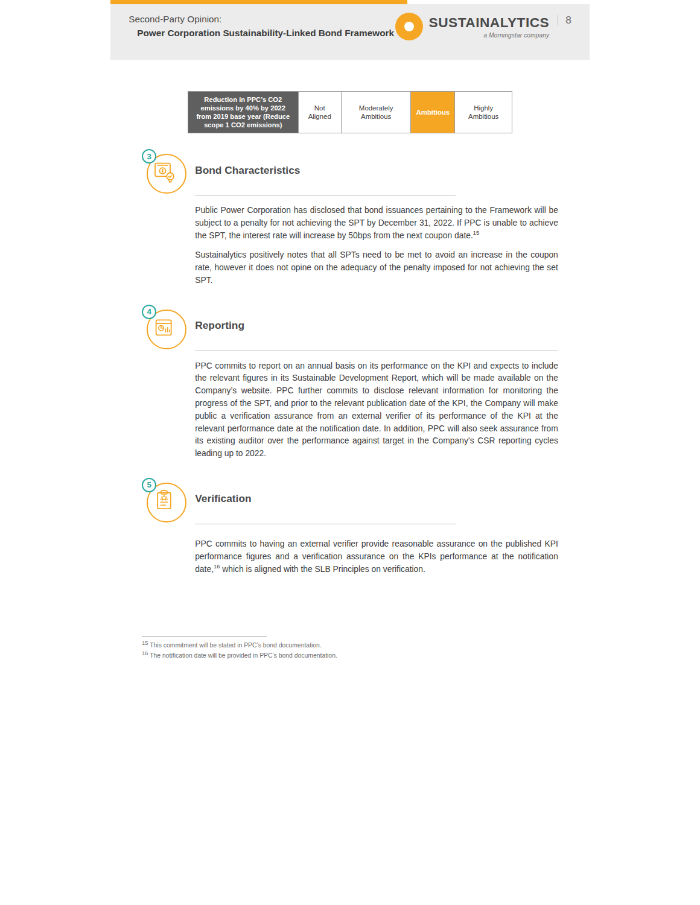Second-Party Opinion:
Power Corporation Sustainability-Linked Bond Framework
SUSTAINALYTICS
a Morningstar company
8
| Reduction in PPC’s CO2 emissions by 40% by 2022 from 2019 base year (Reduce scope 1 CO2 emissions) | Not Aligned | Moderately Ambitious | Ambitious | Highly Ambitious |
3
Bond Characteristics
Public Power Corporation has disclosed that bond issuances pertaining to the Framework will be subject to a penalty for not achieving the SPT by December 31, 2022. If PPC is unable to achieve the SPT, the interest rate will increase by 50bps from the next coupon date.15
Sustainalytics positively notes that all SPTs need to be met to avoid an increase in the coupon rate, however it does not opine on the adequacy of the penalty imposed for not achieving the set SPT.
4
Reporting
PPC commits to report on an annual basis on its performance on the KPI and expects to include the relevant figures in its Sustainable Development Report, which will be made available on the Company’s website. PPC further commits to disclose relevant information for monitoring the progress of the SPT, and prior to the relevant publication date of the KPI, the Company will make public a verification assurance from an external verifier of its performance of the KPI at the relevant performance date at the notification date. In addition, PPC will also seek assurance from its existing auditor over the performance against target in the Company’s CSR reporting cycles leading up to 2022.
5
Verification
PPC commits to having an external verifier provide reasonable assurance on the published KPI performance figures and a verification assurance on the KPIs performance at the notification date,16 which is aligned with the SLB Principles on verification.
15 This commitment will be stated in PPC’s bond documentation.
16 The notification date will be provided in PPC’s bond documentation.